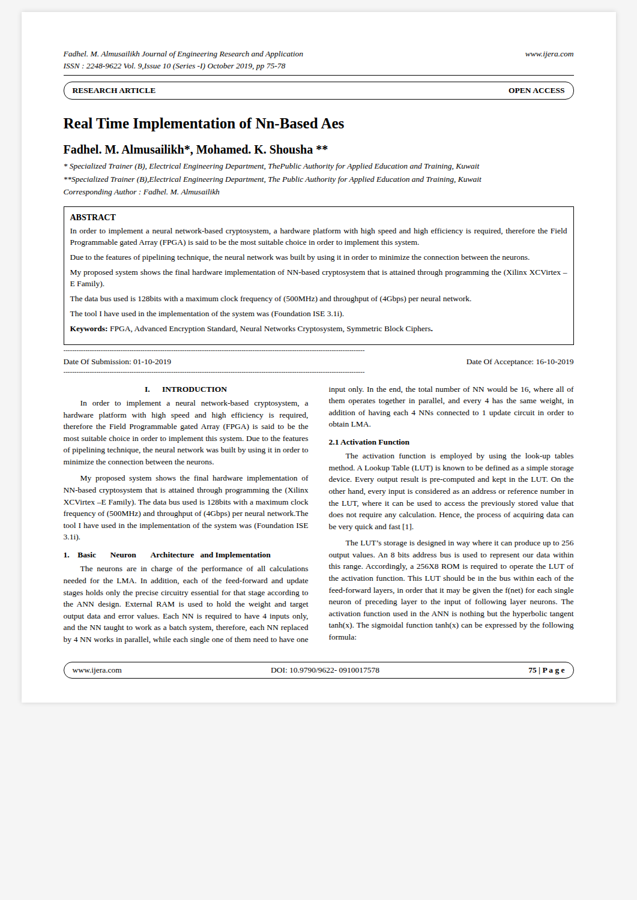www.ijera.com Fadhel. M. Almusailikh Journal of Engineering Research and Application
ISSN : 2248-9622 Vol. 9,Issue 10 (Series -I) October 2019, pp 75-78
RESEARCH ARTICLE OPEN ACCESS
Real Time Implementation of Nn-Based Aes
Fadhel. M. Almusailikh*, Mohamed. K. Shousha **
* Specialized Trainer (B), Electrical Engineering Department, ThePublic Authority for Applied Education and Training, Kuwait
**Specialized Trainer (B),Electrical Engineering Department, The Public Authority for Applied Education and Training, Kuwait
Corresponding Author : Fadhel. M. Almusailikh
ABSTRACT
In order to implement a neural network-based cryptosystem, a hardware platform with high speed and high efficiency is required, therefore the Field Programmable gated Array (FPGA) is said to be the most suitable choice in order to implement this system.
Due to the features of pipelining technique, the neural network was built by using it in order to minimize the connection between the neurons.
My proposed system shows the final hardware implementation of NN-based cryptosystem that is attained through programming the (Xilinx XCVirtex –E Family).
The data bus used is 128bits with a maximum clock frequency of (500MHz) and throughput of (4Gbps) per neural network.
The tool I have used in the implementation of the system was (Foundation ISE 3.1i).
Keywords: FPGA, Advanced Encryption Standard, Neural Networks Cryptosystem, Symmetric Block Ciphers.
-----------------------------------------------------------------------------------------------------------------------------------------
Date Of Submission: 01-10-2019 Date Of Acceptance: 16-10-2019
-----------------------------------------------------------------------------------------------------------------------------------------
I. INTRODUCTION
In order to implement a neural network-based cryptosystem, a hardware platform with high speed and high efficiency is required, therefore the Field Programmable gated Array (FPGA) is said to be the most suitable choice in order to implement this system. Due to the features of pipelining technique, the neural network was built by using it in order to minimize the connection between the neurons.
My proposed system shows the final hardware implementation of NN-based cryptosystem that is attained through programming the (Xilinx XCVirtex –E Family). The data bus used is 128bits with a maximum clock frequency of (500MHz) and throughput of (4Gbps) per neural network.The tool I have used in the implementation of the system was (Foundation ISE 3.1i).
1. Basic Neuron Architecture and Implementation
The neurons are in charge of the performance of all calculations needed for the LMA. In addition, each of the feed-forward and update stages holds only the precise circuitry essential for that stage according to the ANN design. External RAM is used to hold the weight and target output data and error values. Each NN is required to have 4 inputs only, and the NN taught to work as a batch system, therefore, each NN replaced by 4 NN works in parallel, while each single one of them need to have one input only. In the end, the total number of NN would be 16, where all of them operates together in parallel, and every 4 has the same weight, in addition of having each 4 NNs connected to 1 update circuit in order to obtain LMA.
2.1 Activation Function
The activation function is employed by using the look-up tables method. A Lookup Table (LUT) is known to be defined as a simple storage device. Every output result is pre-computed and kept in the LUT. On the other hand, every input is considered as an address or reference number in the LUT, where it can be used to access the previously stored value that does not require any calculation. Hence, the process of acquiring data can be very quick and fast [1].
The LUT’s storage is designed in way where it can produce up to 256 output values. An 8 bits address bus is used to represent our data within this range. Accordingly, a 256X8 ROM is required to operate the LUT of the activation function. This LUT should be in the bus within each of the feed-forward layers, in order that it may be given the f(net) for each single neuron of preceding layer to the input of following layer neurons. The activation function used in the ANN is nothing but the hyperbolic tangent tanh(x). The sigmoidal function tanh(x) can be expressed by the following formula:
www.ijera.com 75 | P a g e
DOI: 10.9790/9622- 0910017578